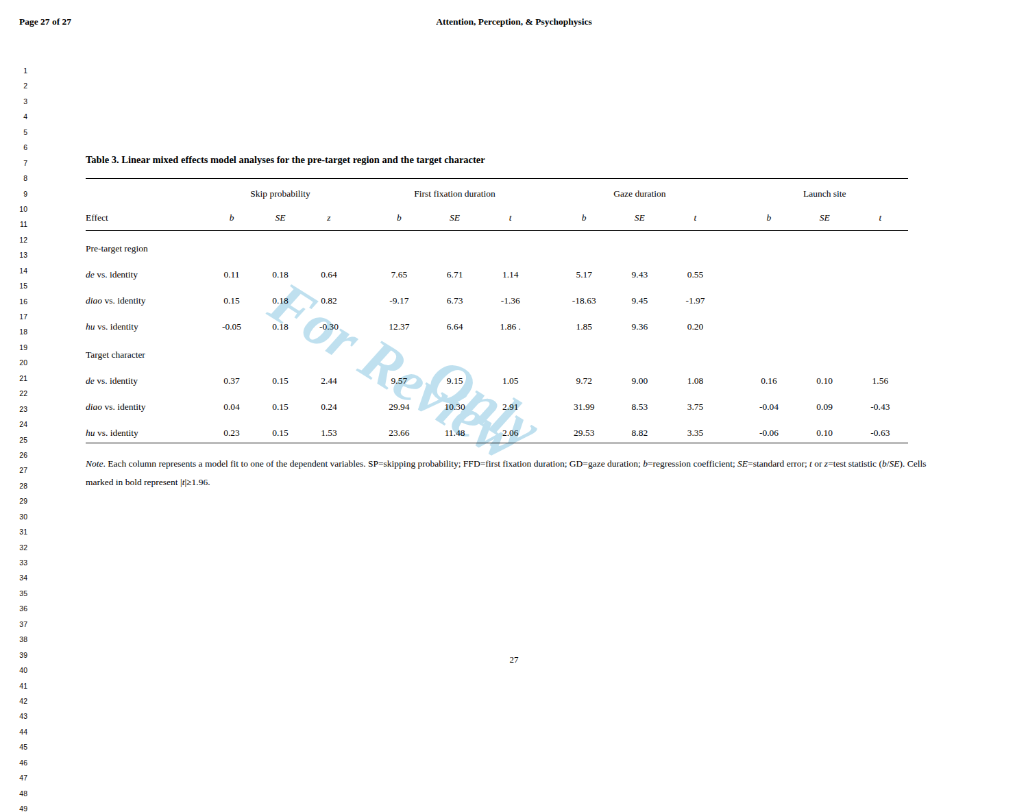Page 27 of 27
Attention, Perception, & Psychophysics
1
2
3
4
5
6
7
8
9
10
11
12
13
14
15
16
17
18
19
20
21
22
23
24
25
26
27
28
29
30
31
32
33
34
35
36
37
38
39
40
41
42
43
44
45
46
47
48
49
For Review Only
Table 3. Linear mixed effects model analyses for the pre-target region and the target character
| | Skip probability | | First fixation duration | | Gaze duration | | Launch site |
| Effect | b | SE | z | | b | SE | t | | b | SE | t | | b | SE | t |
| Pre-target region | |
| de vs. identity | 0.11 | 0.18 | 0.64 | | 7.65 | 6.71 | 1.14 | | 5.17 | 9.43 | 0.55 | | | | |
| diao vs. identity | 0.15 | 0.18 | 0.82 | | -9.17 | 6.73 | -1.36 | | -18.63 | 9.45 | -1.97 | | | | |
| hu vs. identity | -0.05 | 0.18 | -0.30 | | 12.37 | 6.64 | 1.86 . | | 1.85 | 9.36 | 0.20 | | | | |
| Target character | |
| de vs. identity | 0.37 | 0.15 | 2.44 | | 9.57 | 9.15 | 1.05 | | 9.72 | 9.00 | 1.08 | | 0.16 | 0.10 | 1.56 |
| diao vs. identity | 0.04 | 0.15 | 0.24 | | 29.94 | 10.30 | 2.91 | | 31.99 | 8.53 | 3.75 | | -0.04 | 0.09 | -0.43 |
| hu vs. identity | 0.23 | 0.15 | 1.53 | | 23.66 | 11.48 | 2.06 | | 29.53 | 8.82 | 3.35 | | -0.06 | 0.10 | -0.63 |
Note. Each column represents a model fit to one of the dependent variables. SP=skipping probability; FFD=first fixation duration; GD=gaze duration; b=regression coefficient; SE=standard error; t or z=test statistic (b/SE). Cells marked in bold represent |t|≥1.96.
27